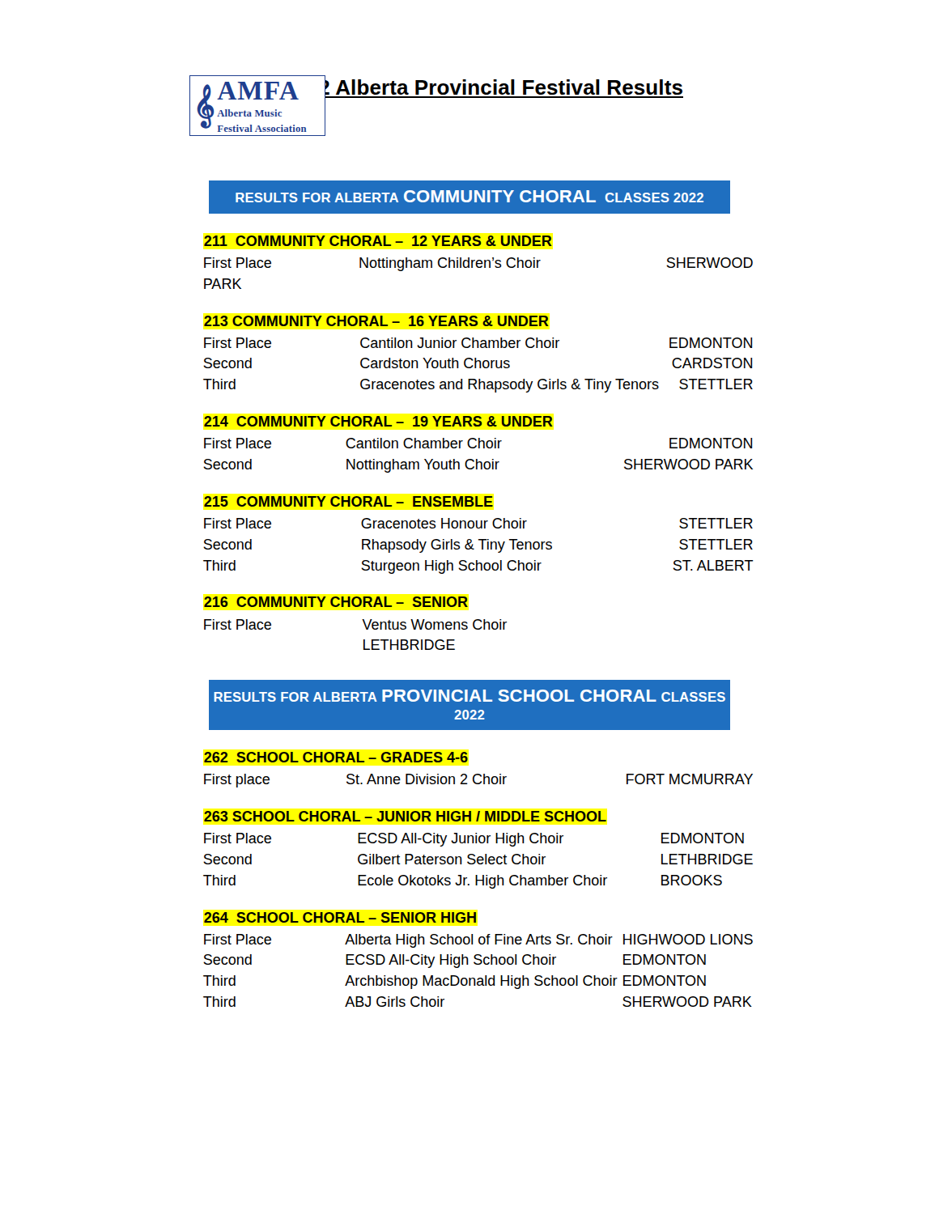𝄞 AMFA
Alberta Music
Festival Association
2022 Alberta Provincial Festival Results
RESULTS FOR ALBERTA COMMUNITY CHORAL CLASSES 2022
211 COMMUNITY CHORAL – 12 YEARS & UNDER
| First Place | Nottingham Children’s Choir | SHERWOOD |
| PARK | | |
213 COMMUNITY CHORAL – 16 YEARS & UNDER
| First Place | Cantilon Junior Chamber Choir | EDMONTON |
| Second | Cardston Youth Chorus | CARDSTON |
| Third | Gracenotes and Rhapsody Girls & Tiny Tenors | STETTLER |
214 COMMUNITY CHORAL – 19 YEARS & UNDER
| First Place | Cantilon Chamber Choir | EDMONTON |
| Second | Nottingham Youth Choir | SHERWOOD PARK |
215 COMMUNITY CHORAL – ENSEMBLE
| First Place | Gracenotes Honour Choir | STETTLER |
| Second | Rhapsody Girls & Tiny Tenors | STETTLER |
| Third | Sturgeon High School Choir | ST. ALBERT |
216 COMMUNITY CHORAL – SENIOR
| First Place | Ventus Womens Choir | |
| | LETHBRIDGE | |
RESULTS FOR ALBERTA PROVINCIAL SCHOOL CHORAL CLASSES 2022
262 SCHOOL CHORAL – GRADES 4-6
| First place | St. Anne Division 2 Choir | FORT MCMURRAY |
263 SCHOOL CHORAL – JUNIOR HIGH / MIDDLE SCHOOL
| First Place | ECSD All-City Junior High Choir | EDMONTON |
| Second | Gilbert Paterson Select Choir | LETHBRIDGE |
| Third | Ecole Okotoks Jr. High Chamber Choir | BROOKS |
264 SCHOOL CHORAL – SENIOR HIGH
| First Place | Alberta High School of Fine Arts Sr. Choir | HIGHWOOD LIONS |
| Second | ECSD All-City High School Choir | EDMONTON |
| Third | Archbishop MacDonald High School Choir | EDMONTON |
| Third | ABJ Girls Choir | SHERWOOD PARK |